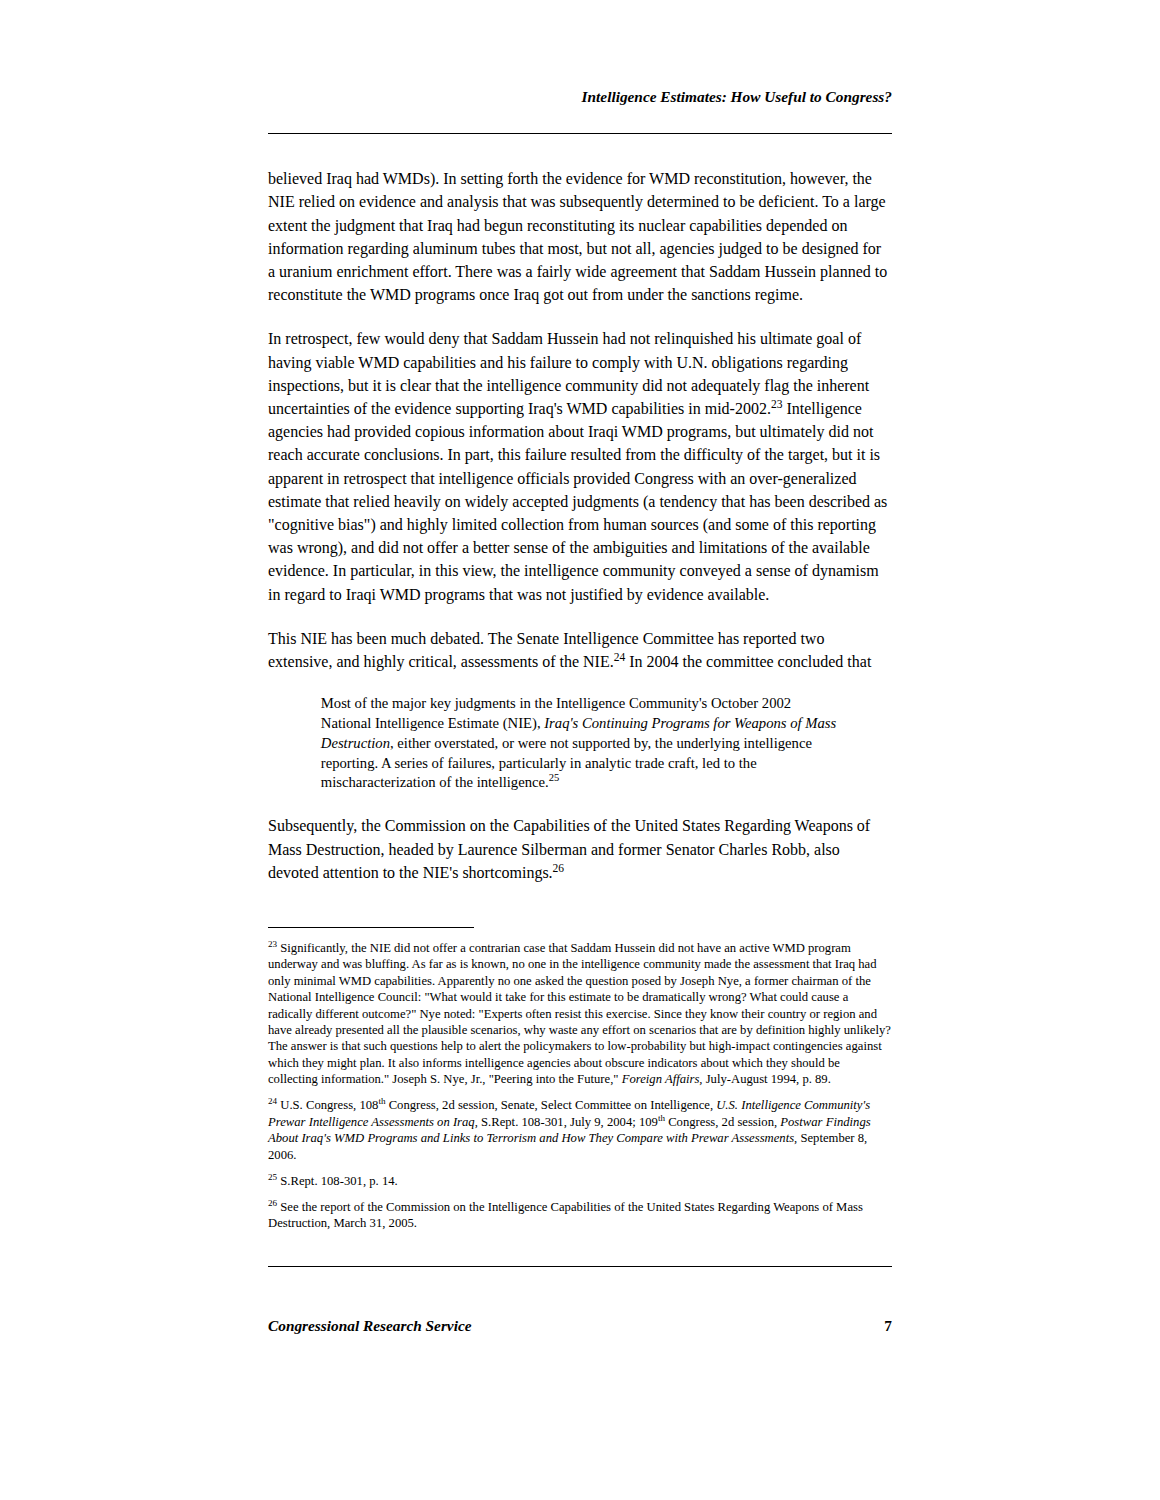Intelligence Estimates: How Useful to Congress?
believed Iraq had WMDs). In setting forth the evidence for WMD reconstitution, however, the NIE relied on evidence and analysis that was subsequently determined to be deficient. To a large extent the judgment that Iraq had begun reconstituting its nuclear capabilities depended on information regarding aluminum tubes that most, but not all, agencies judged to be designed for a uranium enrichment effort. There was a fairly wide agreement that Saddam Hussein planned to reconstitute the WMD programs once Iraq got out from under the sanctions regime.
In retrospect, few would deny that Saddam Hussein had not relinquished his ultimate goal of having viable WMD capabilities and his failure to comply with U.N. obligations regarding inspections, but it is clear that the intelligence community did not adequately flag the inherent uncertainties of the evidence supporting Iraq's WMD capabilities in mid-2002.23 Intelligence agencies had provided copious information about Iraqi WMD programs, but ultimately did not reach accurate conclusions. In part, this failure resulted from the difficulty of the target, but it is apparent in retrospect that intelligence officials provided Congress with an over-generalized estimate that relied heavily on widely accepted judgments (a tendency that has been described as "cognitive bias") and highly limited collection from human sources (and some of this reporting was wrong), and did not offer a better sense of the ambiguities and limitations of the available evidence. In particular, in this view, the intelligence community conveyed a sense of dynamism in regard to Iraqi WMD programs that was not justified by evidence available.
This NIE has been much debated. The Senate Intelligence Committee has reported two extensive, and highly critical, assessments of the NIE.24 In 2004 the committee concluded that
Most of the major key judgments in the Intelligence Community's October 2002 National Intelligence Estimate (NIE), Iraq's Continuing Programs for Weapons of Mass Destruction, either overstated, or were not supported by, the underlying intelligence reporting. A series of failures, particularly in analytic trade craft, led to the mischaracterization of the intelligence.25
Subsequently, the Commission on the Capabilities of the United States Regarding Weapons of Mass Destruction, headed by Laurence Silberman and former Senator Charles Robb, also devoted attention to the NIE's shortcomings.26
23 Significantly, the NIE did not offer a contrarian case that Saddam Hussein did not have an active WMD program underway and was bluffing. As far as is known, no one in the intelligence community made the assessment that Iraq had only minimal WMD capabilities. Apparently no one asked the question posed by Joseph Nye, a former chairman of the National Intelligence Council: "What would it take for this estimate to be dramatically wrong? What could cause a radically different outcome?" Nye noted: "Experts often resist this exercise. Since they know their country or region and have already presented all the plausible scenarios, why waste any effort on scenarios that are by definition highly unlikely? The answer is that such questions help to alert the policymakers to low-probability but high-impact contingencies against which they might plan. It also informs intelligence agencies about obscure indicators about which they should be collecting information." Joseph S. Nye, Jr., "Peering into the Future," Foreign Affairs, July-August 1994, p. 89.
24 U.S. Congress, 108th Congress, 2d session, Senate, Select Committee on Intelligence, U.S. Intelligence Community's Prewar Intelligence Assessments on Iraq, S.Rept. 108-301, July 9, 2004; 109th Congress, 2d session, Postwar Findings About Iraq's WMD Programs and Links to Terrorism and How They Compare with Prewar Assessments, September 8, 2006.
25 S.Rept. 108-301, p. 14.
26 See the report of the Commission on the Intelligence Capabilities of the United States Regarding Weapons of Mass Destruction, March 31, 2005.
Congressional Research Service 7